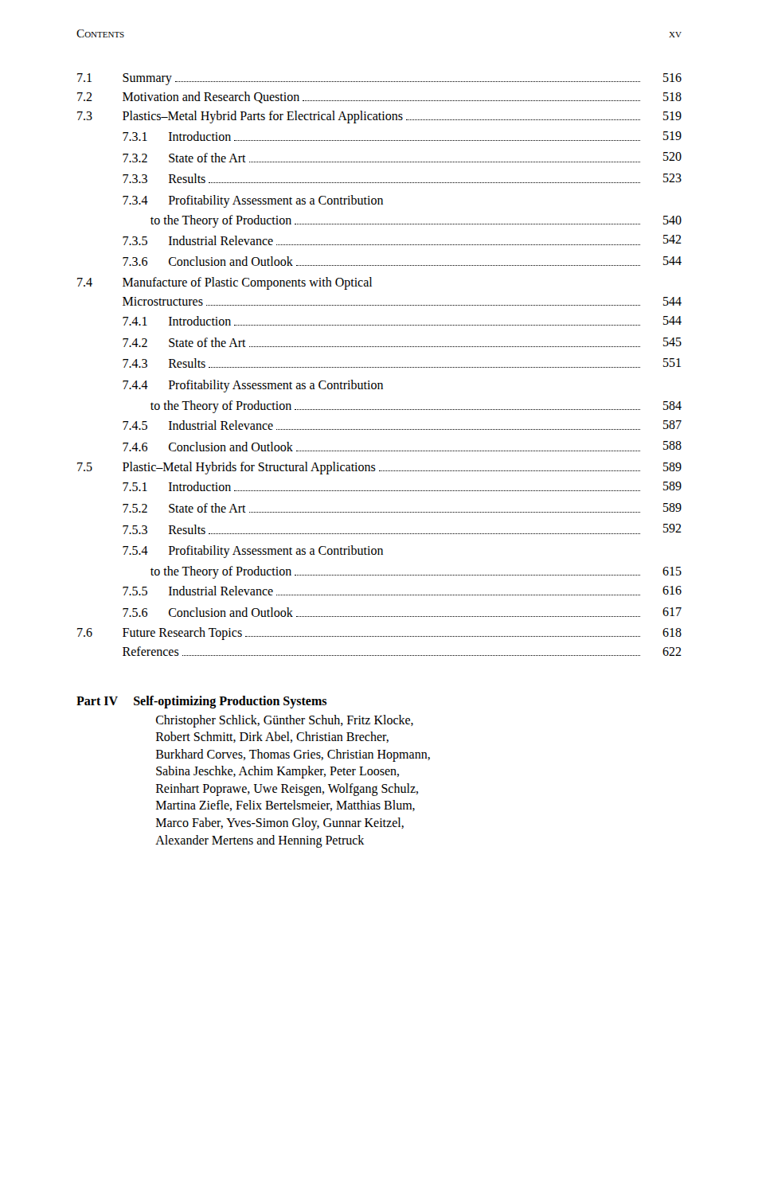Contents xv
| 7.1 | Summary | 516 |
| 7.2 | Motivation and Research Question | 518 |
| 7.3 | Plastics–Metal Hybrid Parts for Electrical Applications | 519 |
| | / 7.3.1 / Introduction / | 519 |
| | / 7.3.2 / State of the Art / | 520 |
| | / 7.3.3 / Results / | 523 |
| | / 7.3.4 / Profitability Assessment as a Contribution / | |
| | to the Theory of Production | 540 |
| | / 7.3.5 / Industrial Relevance / | 542 |
| | / 7.3.6 / Conclusion and Outlook / | 544 |
| 7.4 | Manufacture of Plastic Components with Optical | |
| | Microstructures | 544 |
| | / 7.4.1 / Introduction / | 544 |
| | / 7.4.2 / State of the Art / | 545 |
| | / 7.4.3 / Results / | 551 |
| | / 7.4.4 / Profitability Assessment as a Contribution / | |
| | to the Theory of Production | 584 |
| | / 7.4.5 / Industrial Relevance / | 587 |
| | / 7.4.6 / Conclusion and Outlook / | 588 |
| 7.5 | Plastic–Metal Hybrids for Structural Applications | 589 |
| | / 7.5.1 / Introduction / | 589 |
| | / 7.5.2 / State of the Art / | 589 |
| | / 7.5.3 / Results / | 592 |
| | / 7.5.4 / Profitability Assessment as a Contribution / | |
| | to the Theory of Production | 615 |
| | / 7.5.5 / Industrial Relevance / | 616 |
| | / 7.5.6 / Conclusion and Outlook / | 617 |
| 7.6 | Future Research Topics | 618 |
| | References | 622 |
Part IV Self-optimizing Production Systems
Christopher Schlick, Günther Schuh, Fritz Klocke,
Robert Schmitt, Dirk Abel, Christian Brecher,
Burkhard Corves, Thomas Gries, Christian Hopmann,
Sabina Jeschke, Achim Kampker, Peter Loosen,
Reinhart Poprawe, Uwe Reisgen, Wolfgang Schulz,
Martina Ziefle, Felix Bertelsmeier, Matthias Blum,
Marco Faber, Yves-Simon Gloy, Gunnar Keitzel,
Alexander Mertens and Henning Petruck